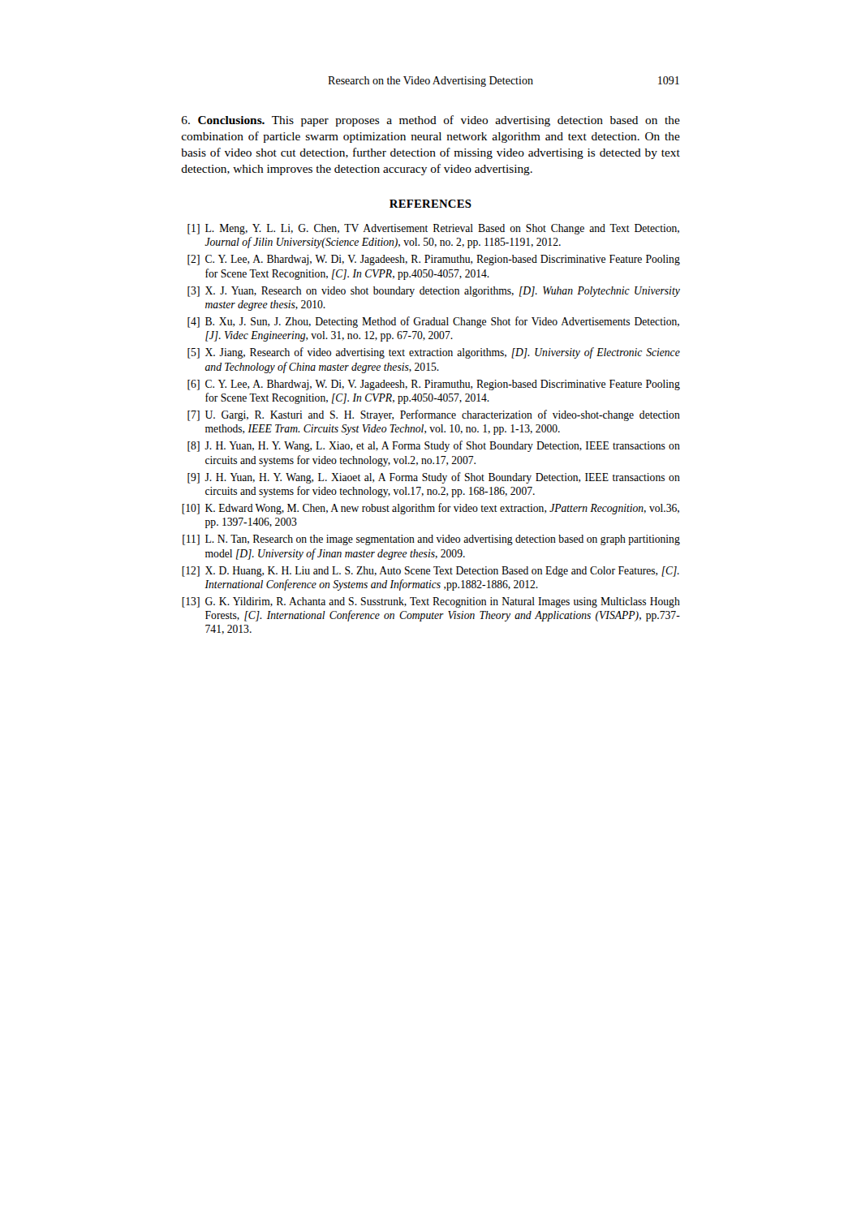Research on the Video Advertising Detection 1091
6. Conclusions. This paper proposes a method of video advertising detection based on the combination of particle swarm optimization neural network algorithm and text detection. On the basis of video shot cut detection, further detection of missing video advertising is detected by text detection, which improves the detection accuracy of video advertising.
REFERENCES
[1] L. Meng, Y. L. Li, G. Chen, TV Advertisement Retrieval Based on Shot Change and Text Detection, Journal of Jilin University(Science Edition), vol. 50, no. 2, pp. 1185-1191, 2012.
[2] C. Y. Lee, A. Bhardwaj, W. Di, V. Jagadeesh, R. Piramuthu, Region-based Discriminative Feature Pooling for Scene Text Recognition, [C]. In CVPR, pp.4050-4057, 2014.
[3] X. J. Yuan, Research on video shot boundary detection algorithms, [D]. Wuhan Polytechnic University master degree thesis, 2010.
[4] B. Xu, J. Sun, J. Zhou, Detecting Method of Gradual Change Shot for Video Advertisements Detection, [J]. Videc Engineering, vol. 31, no. 12, pp. 67-70, 2007.
[5] X. Jiang, Research of video advertising text extraction algorithms, [D]. University of Electronic Science and Technology of China master degree thesis, 2015.
[6] C. Y. Lee, A. Bhardwaj, W. Di, V. Jagadeesh, R. Piramuthu, Region-based Discriminative Feature Pooling for Scene Text Recognition, [C]. In CVPR, pp.4050-4057, 2014.
[7] U. Gargi, R. Kasturi and S. H. Strayer, Performance characterization of video-shot-change detection methods, IEEE Tram. Circuits Syst Video Technol, vol. 10, no. 1, pp. 1-13, 2000.
[8] J. H. Yuan, H. Y. Wang, L. Xiao, et al, A Forma Study of Shot Boundary Detection, IEEE transactions on circuits and systems for video technology, vol.2, no.17, 2007.
[9] J. H. Yuan, H. Y. Wang, L. Xiaoet al, A Forma Study of Shot Boundary Detection, IEEE transactions on circuits and systems for video technology, vol.17, no.2, pp. 168-186, 2007.
[10] K. Edward Wong, M. Chen, A new robust algorithm for video text extraction, JPattern Recognition, vol.36, pp. 1397-1406, 2003
[11] L. N. Tan, Research on the image segmentation and video advertising detection based on graph partitioning model [D]. University of Jinan master degree thesis, 2009.
[12] X. D. Huang, K. H. Liu and L. S. Zhu, Auto Scene Text Detection Based on Edge and Color Features, [C]. International Conference on Systems and Informatics ,pp.1882-1886, 2012.
[13] G. K. Yildirim, R. Achanta and S. Susstrunk, Text Recognition in Natural Images using Multiclass Hough Forests, [C]. International Conference on Computer Vision Theory and Applications (VISAPP), pp.737-741, 2013.